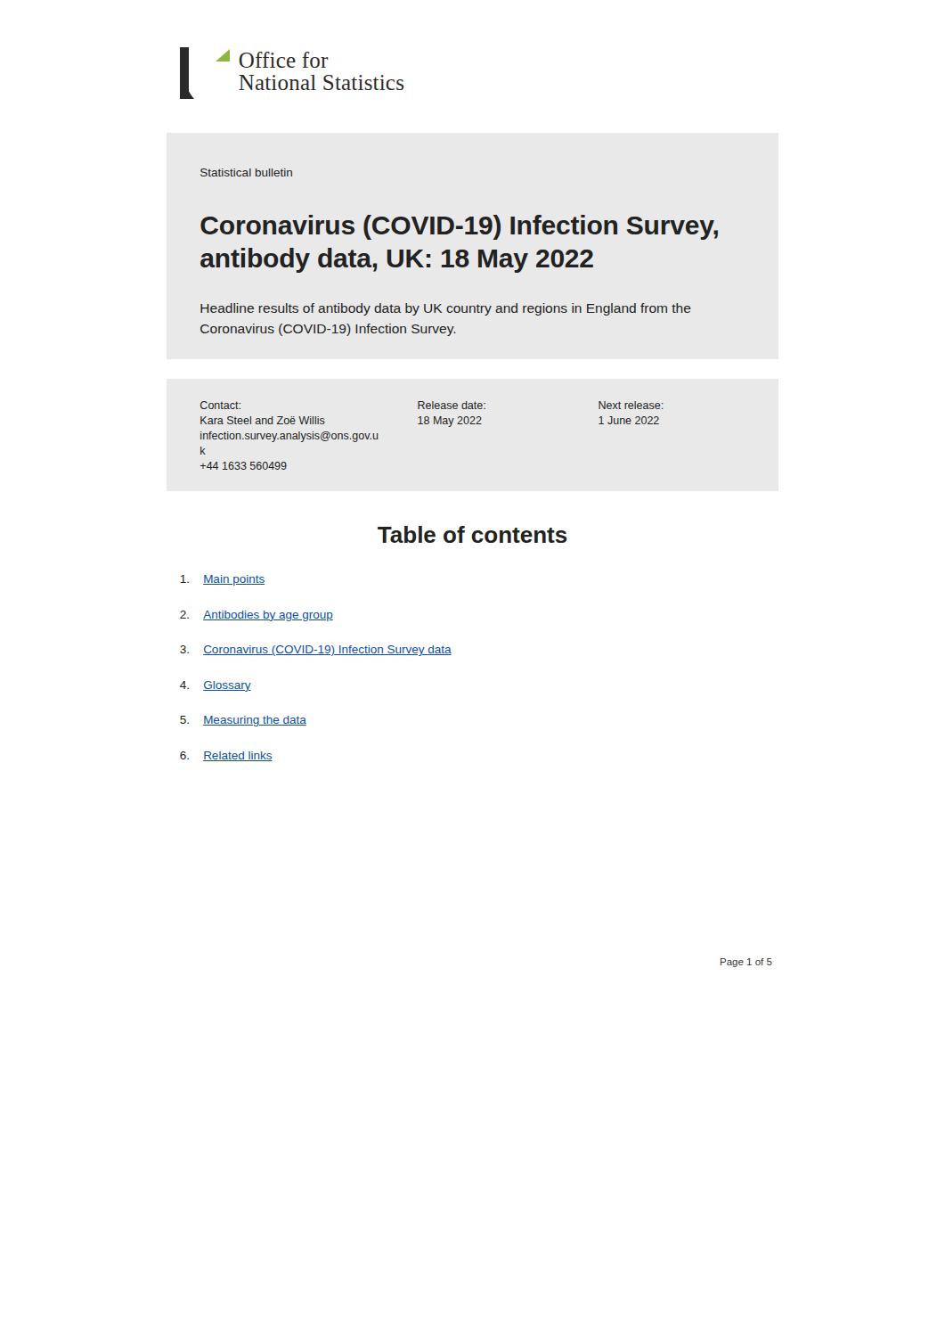Office for National Statistics
Statistical bulletin
Coronavirus (COVID-19) Infection Survey,
antibody data, UK: 18 May 2022
Headline results of antibody data by UK country and regions in England from the Coronavirus (COVID-19) Infection Survey.
Contact: Kara Steel and Zoë Willis
infection.survey.analysis@ons.gov.uk
+44 1633 560499
Release date: 18 May 2022
Next release: 1 June 2022
Table of contents
Main points
Antibodies by age group
Coronavirus (COVID-19) Infection Survey data
Glossary
Measuring the data
Related links
Page 1 of 5